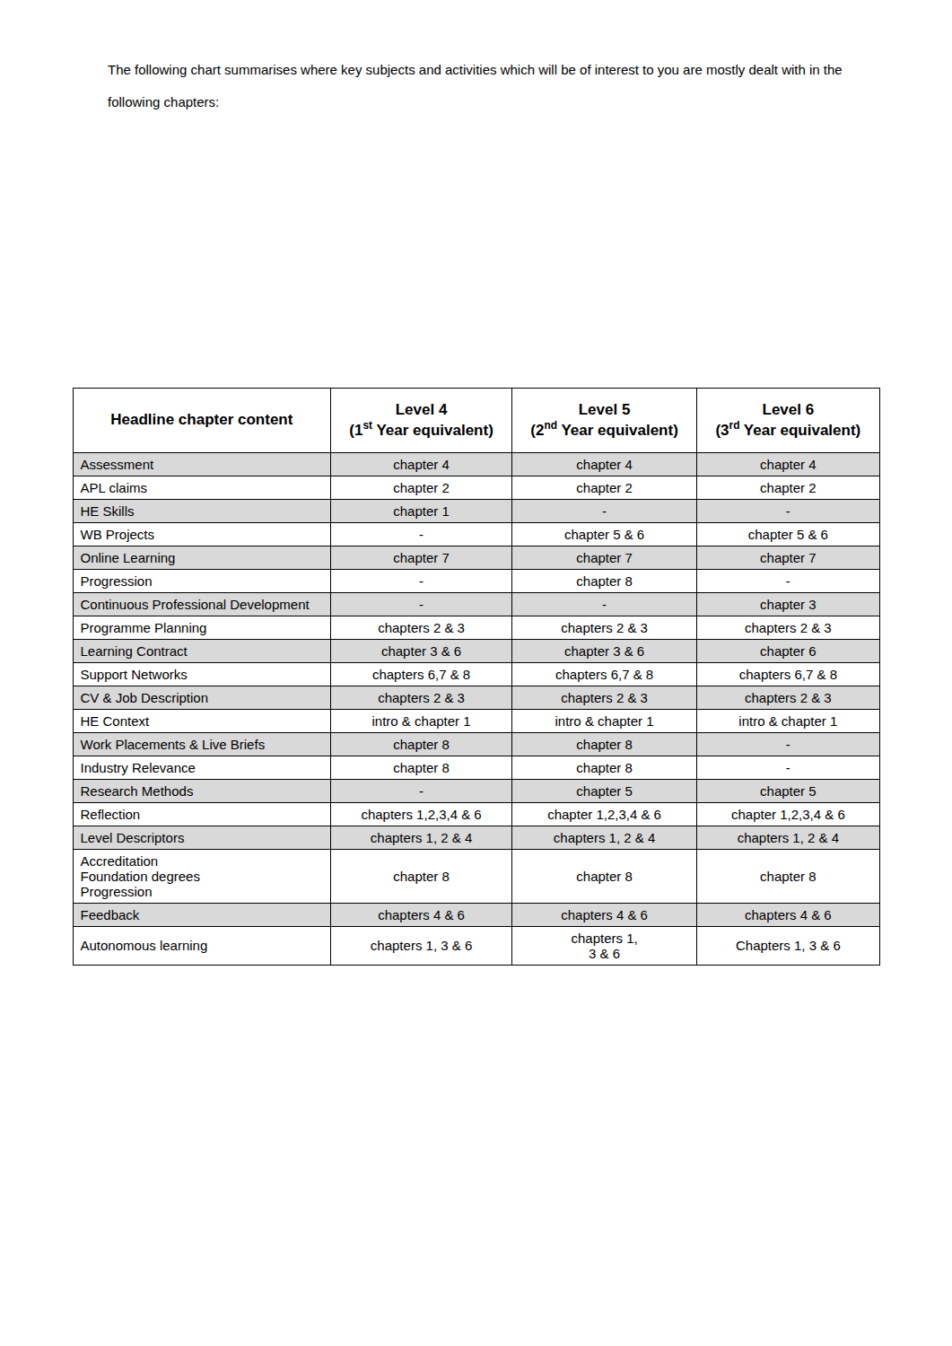The following chart summarises where key subjects and activities which will be of interest to you are mostly dealt with in the following chapters:
| Headline chapter content | Level 4 (1 st Year equivalent) | Level 5 (2 nd Year equivalent) | Level 6 (3 rd Year equivalent) |
| --- | --- | --- | --- |
| Assessment | chapter 4 | chapter 4 | chapter 4 |
| APL claims | chapter 2 | chapter 2 | chapter 2 |
| HE Skills | chapter 1 | - | - |
| WB Projects | - | chapter 5 & 6 | chapter 5 & 6 |
| Online Learning | chapter 7 | chapter 7 | chapter 7 |
| Progression | - | chapter 8 | - |
| Continuous Professional Development | - | - | chapter 3 |
| Programme Planning | chapters 2 & 3 | chapters 2 & 3 | chapters 2 & 3 |
| Learning Contract | chapter 3 & 6 | chapter 3 & 6 | chapter 6 |
| Support Networks | chapters 6,7 & 8 | chapters 6,7 & 8 | chapters 6,7 & 8 |
| CV & Job Description | chapters 2 & 3 | chapters 2 & 3 | chapters 2 & 3 |
| HE Context | intro & chapter 1 | intro & chapter 1 | intro & chapter 1 |
| Work Placements & Live Briefs | chapter 8 | chapter 8 | - |
| Industry Relevance | chapter 8 | chapter 8 | - |
| Research Methods | - | chapter 5 | chapter 5 |
| Reflection | chapters 1,2,3,4 & 6 | chapter 1,2,3,4 & 6 | chapter 1,2,3,4 & 6 |
| Level Descriptors | chapters 1, 2 & 4 | chapters 1, 2 & 4 | chapters 1, 2 & 4 |
| Accreditation Foundation degrees Progression | chapter 8 | chapter 8 | chapter 8 |
| Feedback | chapters 4 & 6 | chapters 4 & 6 | chapters 4 & 6 |
| Autonomous learning | chapters 1, 3 & 6 | chapters 1, 3 & 6 | Chapters 1, 3 & 6 |